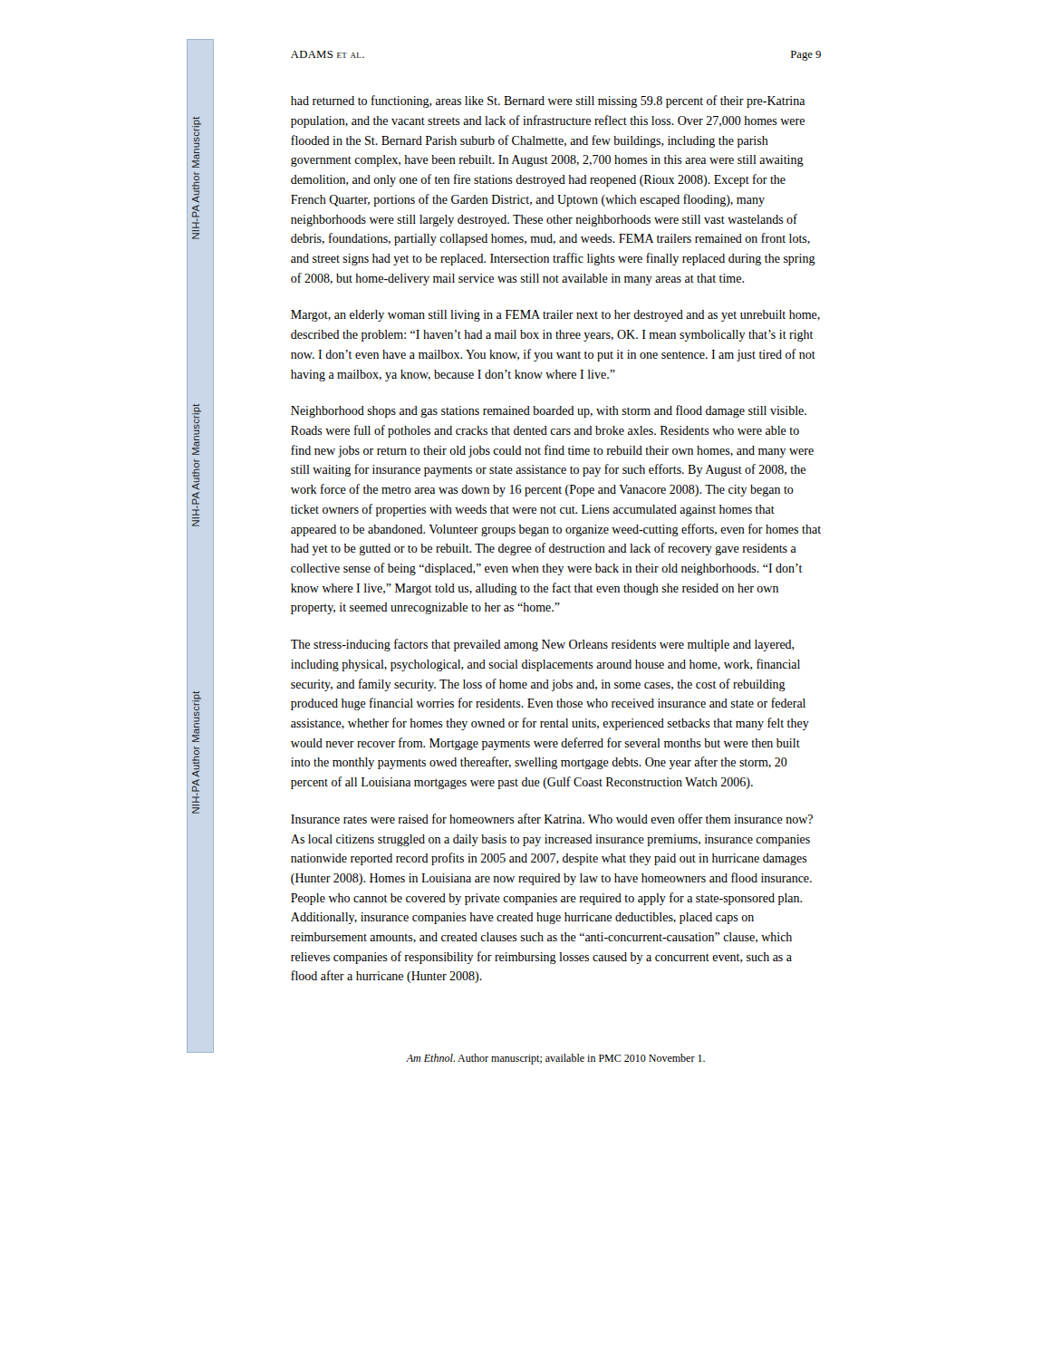NIH-PA Author Manuscript
NIH-PA Author Manuscript
NIH-PA Author Manuscript
ADAMS et al. Page 9
had returned to functioning, areas like St. Bernard were still missing 59.8 percent of their pre-Katrina population, and the vacant streets and lack of infrastructure reflect this loss. Over 27,000 homes were flooded in the St. Bernard Parish suburb of Chalmette, and few buildings, including the parish government complex, have been rebuilt. In August 2008, 2,700 homes in this area were still awaiting demolition, and only one of ten fire stations destroyed had reopened (Rioux 2008). Except for the French Quarter, portions of the Garden District, and Uptown (which escaped flooding), many neighborhoods were still largely destroyed. These other neighborhoods were still vast wastelands of debris, foundations, partially collapsed homes, mud, and weeds. FEMA trailers remained on front lots, and street signs had yet to be replaced. Intersection traffic lights were finally replaced during the spring of 2008, but home-delivery mail service was still not available in many areas at that time.
Margot, an elderly woman still living in a FEMA trailer next to her destroyed and as yet unrebuilt home, described the problem: “I haven’t had a mail box in three years, OK. I mean symbolically that’s it right now. I don’t even have a mailbox. You know, if you want to put it in one sentence. I am just tired of not having a mailbox, ya know, because I don’t know where I live.”
Neighborhood shops and gas stations remained boarded up, with storm and flood damage still visible. Roads were full of potholes and cracks that dented cars and broke axles. Residents who were able to find new jobs or return to their old jobs could not find time to rebuild their own homes, and many were still waiting for insurance payments or state assistance to pay for such efforts. By August of 2008, the work force of the metro area was down by 16 percent (Pope and Vanacore 2008). The city began to ticket owners of properties with weeds that were not cut. Liens accumulated against homes that appeared to be abandoned. Volunteer groups began to organize weed-cutting efforts, even for homes that had yet to be gutted or to be rebuilt. The degree of destruction and lack of recovery gave residents a collective sense of being “displaced,” even when they were back in their old neighborhoods. “I don’t know where I live,” Margot told us, alluding to the fact that even though she resided on her own property, it seemed unrecognizable to her as “home.”
The stress-inducing factors that prevailed among New Orleans residents were multiple and layered, including physical, psychological, and social displacements around house and home, work, financial security, and family security. The loss of home and jobs and, in some cases, the cost of rebuilding produced huge financial worries for residents. Even those who received insurance and state or federal assistance, whether for homes they owned or for rental units, experienced setbacks that many felt they would never recover from. Mortgage payments were deferred for several months but were then built into the monthly payments owed thereafter, swelling mortgage debts. One year after the storm, 20 percent of all Louisiana mortgages were past due (Gulf Coast Reconstruction Watch 2006).
Insurance rates were raised for homeowners after Katrina. Who would even offer them insurance now? As local citizens struggled on a daily basis to pay increased insurance premiums, insurance companies nationwide reported record profits in 2005 and 2007, despite what they paid out in hurricane damages (Hunter 2008). Homes in Louisiana are now required by law to have homeowners and flood insurance. People who cannot be covered by private companies are required to apply for a state-sponsored plan. Additionally, insurance companies have created huge hurricane deductibles, placed caps on reimbursement amounts, and created clauses such as the “anti-concurrent-causation” clause, which relieves companies of responsibility for reimbursing losses caused by a concurrent event, such as a flood after a hurricane (Hunter 2008).
Am Ethnol. Author manuscript; available in PMC 2010 November 1.